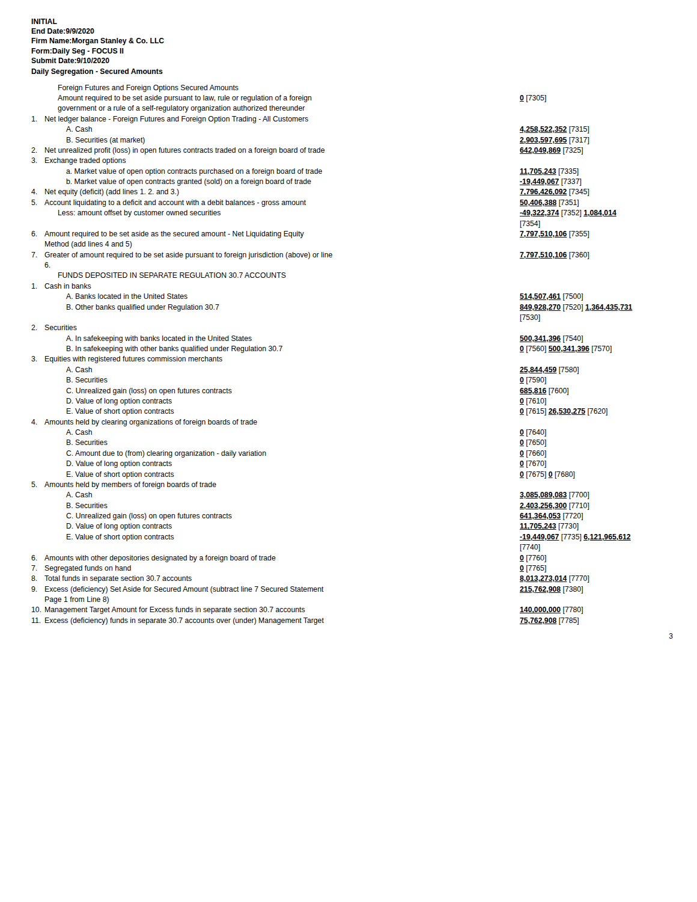INITIAL
End Date:9/9/2020
Firm Name:Morgan Stanley & Co. LLC
Form:Daily Seg - FOCUS II
Submit Date:9/10/2020
Daily Segregation - Secured Amounts
| | Foreign Futures and Foreign Options Secured Amounts | |
| | Amount required to be set aside pursuant to law, rule or regulation of a foreign | 0 [7305] |
| | government or a rule of a self-regulatory organization authorized thereunder | |
| 1. | Net ledger balance - Foreign Futures and Foreign Option Trading - All Customers | |
| | A. Cash | 4,258,522,352 [7315] |
| | B. Securities (at market) | 2,903,597,695 [7317] |
| 2. | Net unrealized profit (loss) in open futures contracts traded on a foreign board of trade | 642,049,869 [7325] |
| 3. | Exchange traded options | |
| | a. Market value of open option contracts purchased on a foreign board of trade | 11,705,243 [7335] |
| | b. Market value of open contracts granted (sold) on a foreign board of trade | -19,449,067 [7337] |
| 4. | Net equity (deficit) (add lines 1. 2. and 3.) | 7,796,426,092 [7345] |
| 5. | Account liquidating to a deficit and account with a debit balances - gross amount | 50,406,388 [7351] |
| | Less: amount offset by customer owned securities | -49,322,374 [7352] 1,084,014 |
| | | [7354] |
| 6. | Amount required to be set aside as the secured amount - Net Liquidating Equity | 7,797,510,106 [7355] |
| | Method (add lines 4 and 5) | |
| 7. | Greater of amount required to be set aside pursuant to foreign jurisdiction (above) or line | 7,797,510,106 [7360] |
| | 6. | |
| | FUNDS DEPOSITED IN SEPARATE REGULATION 30.7 ACCOUNTS | |
| 1. | Cash in banks | |
| | A. Banks located in the United States | 514,507,461 [7500] |
| | B. Other banks qualified under Regulation 30.7 | 849,928,270 [7520] 1,364,435,731 |
| | | [7530] |
| 2. | Securities | |
| | A. In safekeeping with banks located in the United States | 500,341,396 [7540] |
| | B. In safekeeping with other banks qualified under Regulation 30.7 | 0 [7560] 500,341,396 [7570] |
| 3. | Equities with registered futures commission merchants | |
| | A. Cash | 25,844,459 [7580] |
| | B. Securities | 0 [7590] |
| | C. Unrealized gain (loss) on open futures contracts | 685,816 [7600] |
| | D. Value of long option contracts | 0 [7610] |
| | E. Value of short option contracts | 0 [7615] 26,530,275 [7620] |
| 4. | Amounts held by clearing organizations of foreign boards of trade | |
| | A. Cash | 0 [7640] |
| | B. Securities | 0 [7650] |
| | C. Amount due to (from) clearing organization - daily variation | 0 [7660] |
| | D. Value of long option contracts | 0 [7670] |
| | E. Value of short option contracts | 0 [7675] 0 [7680] |
| 5. | Amounts held by members of foreign boards of trade | |
| | A. Cash | 3,085,089,083 [7700] |
| | B. Securities | 2,403,256,300 [7710] |
| | C. Unrealized gain (loss) on open futures contracts | 641,364,053 [7720] |
| | D. Value of long option contracts | 11,705,243 [7730] |
| | E. Value of short option contracts | -19,449,067 [7735] 6,121,965,612 |
| | | [7740] |
| 6. | Amounts with other depositories designated by a foreign board of trade | 0 [7760] |
| 7. | Segregated funds on hand | 0 [7765] |
| 8. | Total funds in separate section 30.7 accounts | 8,013,273,014 [7770] |
| 9. | Excess (deficiency) Set Aside for Secured Amount (subtract line 7 Secured Statement | 215,762,908 [7380] |
| | Page 1 from Line 8) | |
| 10. | Management Target Amount for Excess funds in separate section 30.7 accounts | 140,000,000 [7780] |
| 11. | Excess (deficiency) funds in separate 30.7 accounts over (under) Management Target | 75,762,908 [7785] |
3